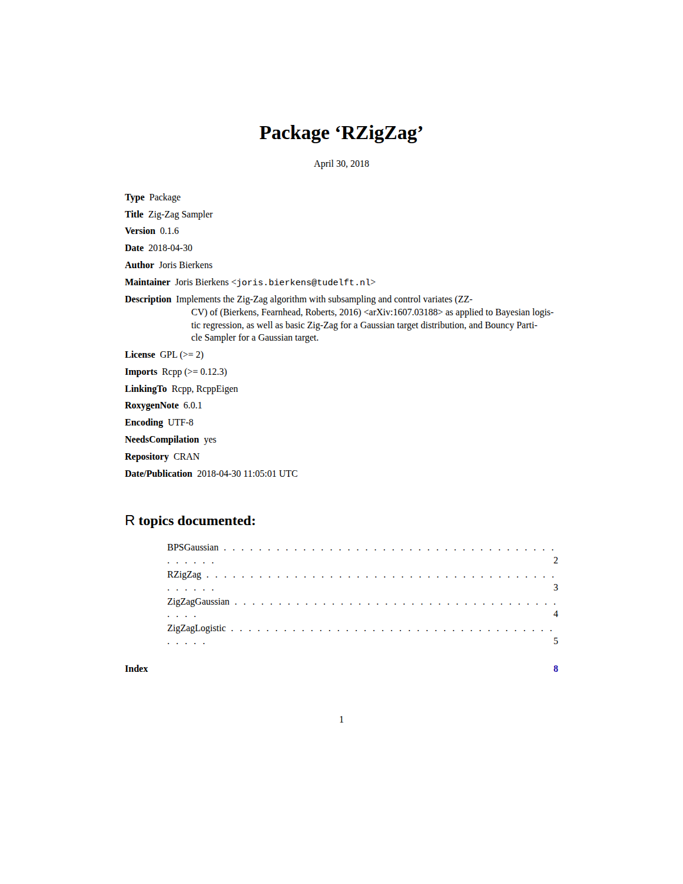Package ‘RZigZag’
April 30, 2018
Type
Package
Title
Zig-Zag Sampler
Version
0.1.6
Date
2018-04-30
Author
Joris Bierkens
Maintainer
Joris Bierkens <joris.bierkens@tudelft.nl>
Description
Implements the Zig-Zag algorithm with subsampling and control variates (ZZ-
CV) of (Bierkens, Fearnhead, Roberts, 2016) <arXiv:1607.03188> as applied to Bayesian logis-
tic regression, as well as basic Zig-Zag for a Gaussian target distribution, and Bouncy Parti-
cle Sampler for a Gaussian target.
License
GPL (>= 2)
Imports
Rcpp (>= 0.12.3)
LinkingTo
Rcpp, RcppEigen
RoxygenNote
6.0.1
Encoding
UTF-8
NeedsCompilation
yes
Repository
CRAN
Date/Publication
2018-04-30 11:05:01 UTC
R topics documented:
BPSGaussian . . . . . . . . . . . . . . . . . . . . . . . . . . . . . . . . . . . . . . . . . . . . 2
RZigZag . . . . . . . . . . . . . . . . . . . . . . . . . . . . . . . . . . . . . . . . . . . . . . 3
ZigZagGaussian . . . . . . . . . . . . . . . . . . . . . . . . . . . . . . . . . . . . . . . . . 4
ZigZagLogistic . . . . . . . . . . . . . . . . . . . . . . . . . . . . . . . . . . . . . . . . . . 5
Index 8
1